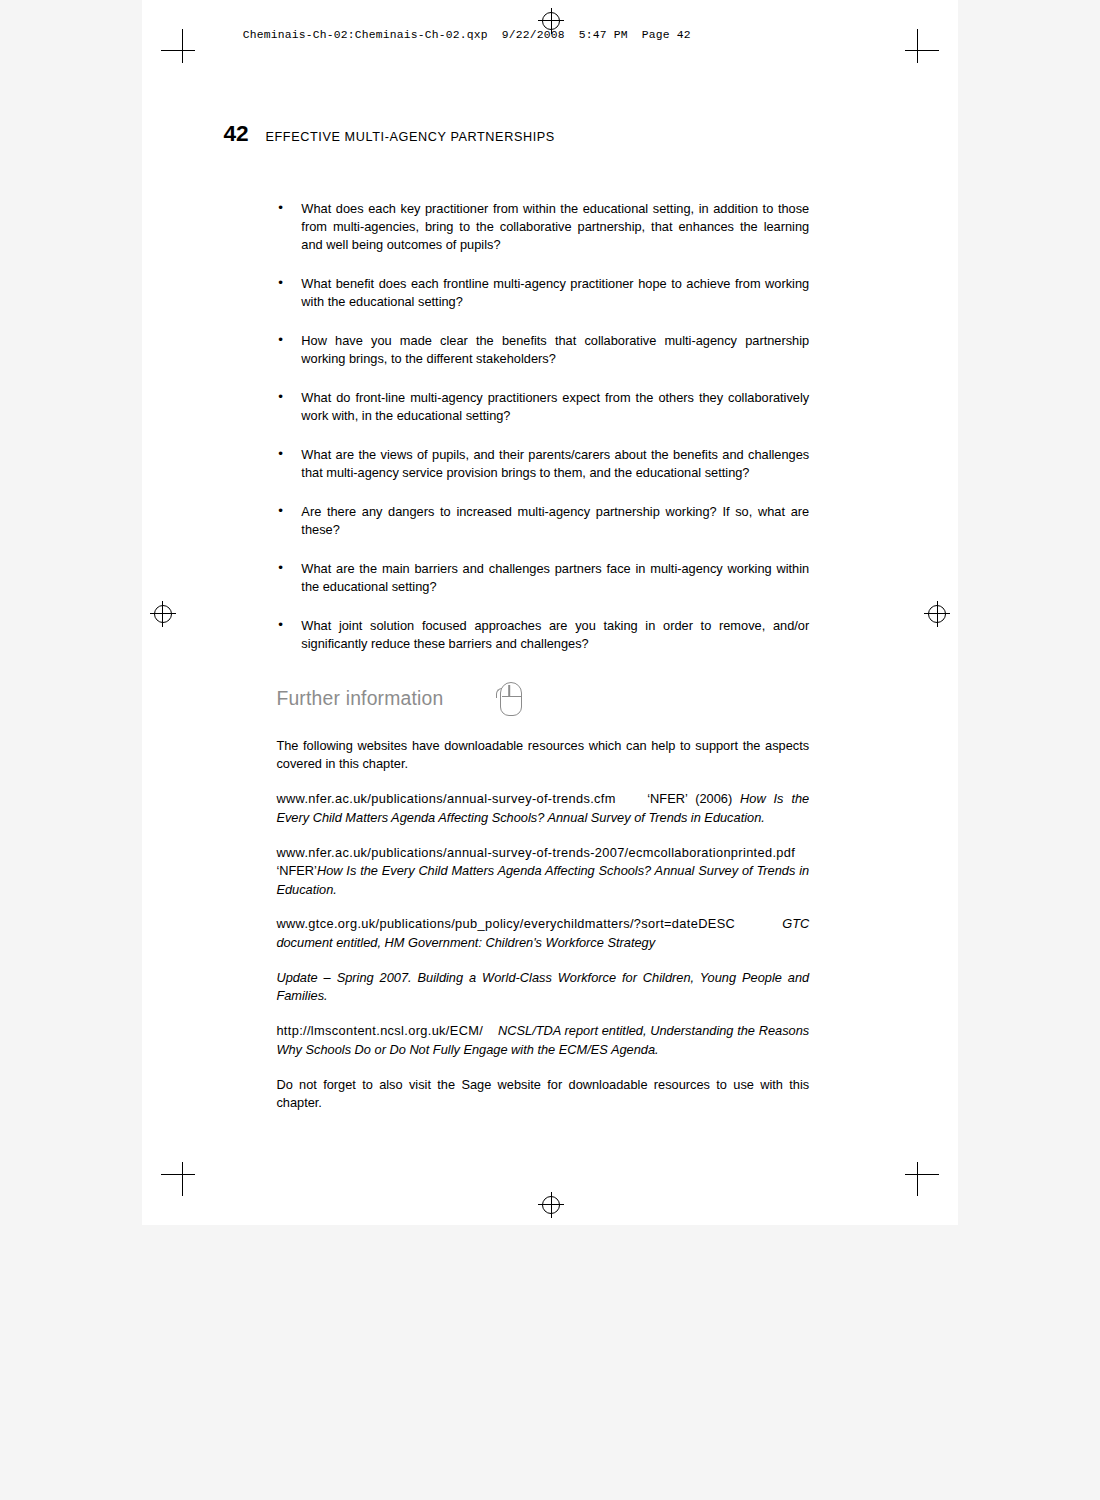Cheminais-Ch-02:Cheminais-Ch-02.qxp 9/22/2008 5:47 PM Page 42
42 Effective Multi-Agency Partnerships
What does each key practitioner from within the educational setting, in addition to those from multi-agencies, bring to the collaborative partnership, that enhances the learning and well being outcomes of pupils?
What benefit does each frontline multi-agency practitioner hope to achieve from working with the educational setting?
How have you made clear the benefits that collaborative multi-agency partnership working brings, to the different stakeholders?
What do front-line multi-agency practitioners expect from the others they collaboratively work with, in the educational setting?
What are the views of pupils, and their parents/carers about the benefits and challenges that multi-agency service provision brings to them, and the educational setting?
Are there any dangers to increased multi-agency partnership working? If so, what are these?
What are the main barriers and challenges partners face in multi-agency working within the educational setting?
What joint solution focused approaches are you taking in order to remove, and/or significantly reduce these barriers and challenges?
Further information
The following websites have downloadable resources which can help to support the aspects covered in this chapter.
www.nfer.ac.uk/publications/annual-survey-of-trends.cfm ‘NFER’ (2006) How Is the Every Child Matters Agenda Affecting Schools? Annual Survey of Trends in Education.
www.nfer.ac.uk/publications/annual-survey-of-trends-2007/ecmcollaborationprinted.pdf
‘NFER’How Is the Every Child Matters Agenda Affecting Schools? Annual Survey of Trends in Education.
www.gtce.org.uk/publications/pub_policy/everychildmatters/?sort=dateDESC GTC document entitled, HM Government: Children's Workforce Strategy
Update – Spring 2007. Building a World-Class Workforce for Children, Young People and Families.
http://lmscontent.ncsl.org.uk/ECM/ NCSL/TDA report entitled, Understanding the Reasons Why Schools Do or Do Not Fully Engage with the ECM/ES Agenda.
Do not forget to also visit the Sage website for downloadable resources to use with this chapter.